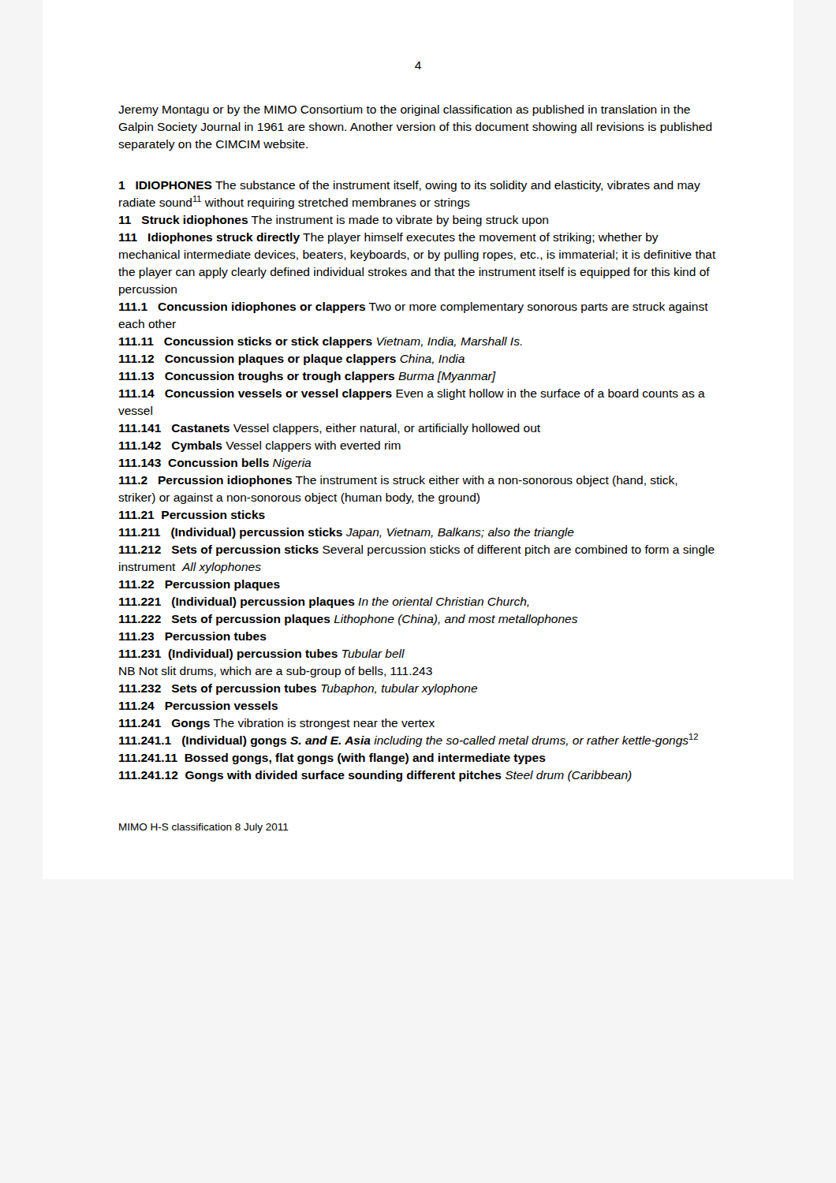4
Jeremy Montagu or by the MIMO Consortium to the original classification as published in translation in the Galpin Society Journal in 1961 are shown. Another version of this document showing all revisions is published separately on the CIMCIM website.
1 IDIOPHONES The substance of the instrument itself, owing to its solidity and elasticity, vibrates and may radiate sound11 without requiring stretched membranes or strings
11 Struck idiophones The instrument is made to vibrate by being struck upon
111 Idiophones struck directly The player himself executes the movement of striking; whether by mechanical intermediate devices, beaters, keyboards, or by pulling ropes, etc., is immaterial; it is definitive that the player can apply clearly defined individual strokes and that the instrument itself is equipped for this kind of percussion
111.1 Concussion idiophones or clappers Two or more complementary sonorous parts are struck against each other
111.11 Concussion sticks or stick clappers Vietnam, India, Marshall Is.
111.12 Concussion plaques or plaque clappers China, India
111.13 Concussion troughs or trough clappers Burma [Myanmar]
111.14 Concussion vessels or vessel clappers Even a slight hollow in the surface of a board counts as a vessel
111.141 Castanets Vessel clappers, either natural, or artificially hollowed out
111.142 Cymbals Vessel clappers with everted rim
111.143 Concussion bells Nigeria
111.2 Percussion idiophones The instrument is struck either with a non-sonorous object (hand, stick, striker) or against a non-sonorous object (human body, the ground)
111.21 Percussion sticks
111.211 (Individual) percussion sticks Japan, Vietnam, Balkans; also the triangle
111.212 Sets of percussion sticks Several percussion sticks of different pitch are combined to form a single instrument All xylophones
111.22 Percussion plaques
111.221 (Individual) percussion plaques In the oriental Christian Church,
111.222 Sets of percussion plaques Lithophone (China), and most metallophones
111.23 Percussion tubes
111.231 (Individual) percussion tubes Tubular bell
NB Not slit drums, which are a sub-group of bells, 111.243
111.232 Sets of percussion tubes Tubaphon, tubular xylophone
111.24 Percussion vessels
111.241 Gongs The vibration is strongest near the vertex
111.241.1 (Individual) gongs S. and E. Asia including the so-called metal drums, or rather kettle-gongs12
111.241.11 Bossed gongs, flat gongs (with flange) and intermediate types
111.241.12 Gongs with divided surface sounding different pitches Steel drum (Caribbean)
MIMO H-S classification 8 July 2011